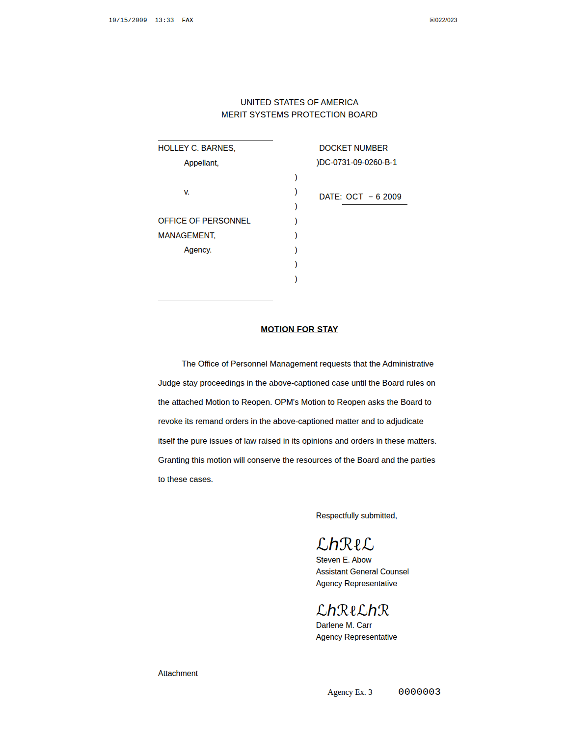10/15/2009 13:33 FAX
☒022/023
UNITED STATES OF AMERICA
MERIT SYSTEMS PROTECTION BOARD
| HOLLEY C. BARNES, Appellant, v. OFFICE OF PERSONNEL MANAGEMENT, Agency. | ) ) ) ) ) ) ) ) ) | DOCKET NUMBER DC-0731-09-0260-B-1 DATE: OCT − 6 2009 |
MOTION FOR STAY
The Office of Personnel Management requests that the Administrative Judge stay proceedings in the above-captioned case until the Board rules on the attached Motion to Reopen. OPM's Motion to Reopen asks the Board to revoke its remand orders in the above-captioned matter and to adjudicate itself the pure issues of law raised in its opinions and orders in these matters. Granting this motion will conserve the resources of the Board and the parties to these cases.
Respectfully submitted,
ℒℎℛℓℒ
Steven E. Abow
Assistant General Counsel
Agency Representative
ℒℎℛℓℒℎℛ
Darlene M. Carr
Agency Representative
Attachment
Agency Ex. 3 0000003